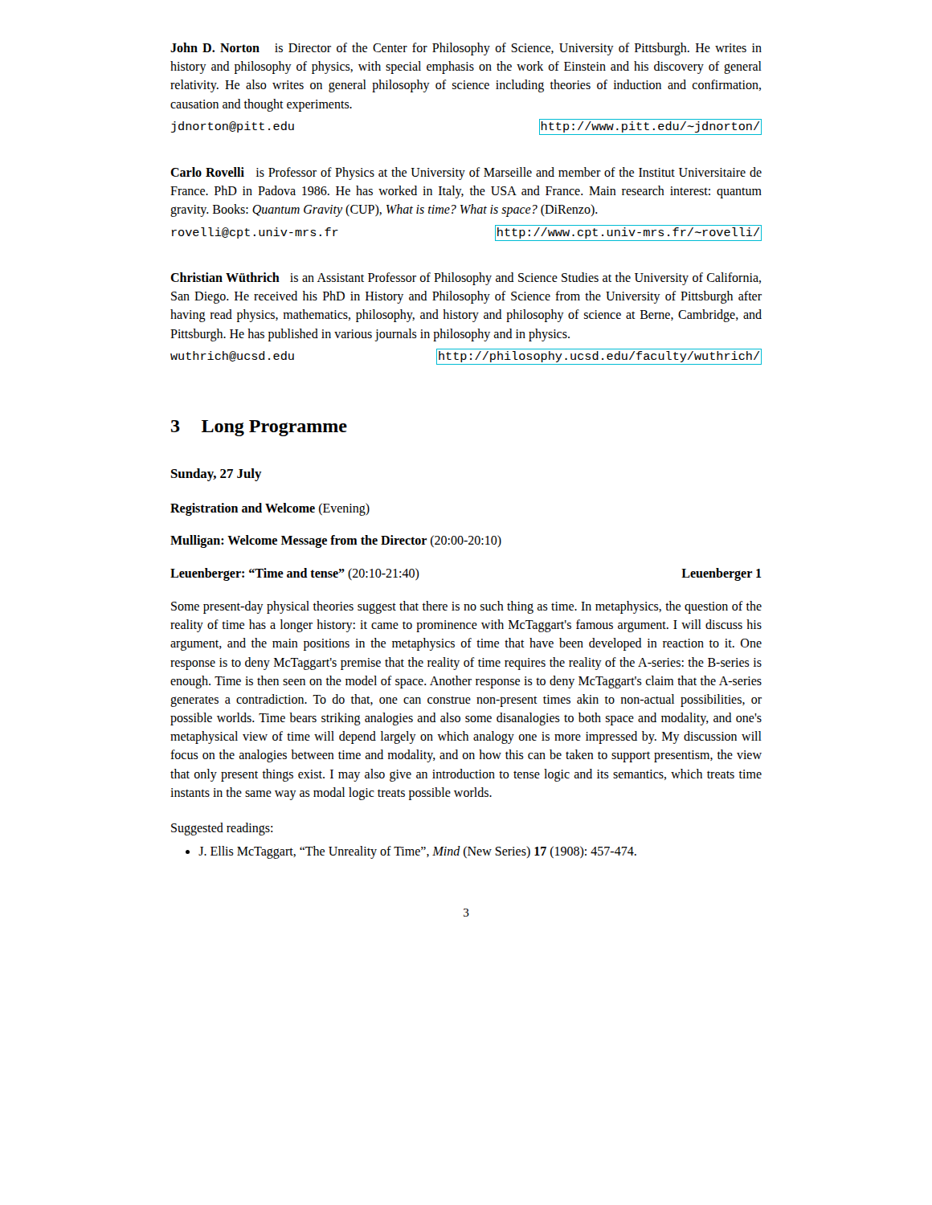John D. Norton is Director of the Center for Philosophy of Science, University of Pittsburgh. He writes in history and philosophy of physics, with special emphasis on the work of Einstein and his discovery of general relativity. He also writes on general philosophy of science including theories of induction and confirmation, causation and thought experiments.
jdnorton@pitt.edu http://www.pitt.edu/∼jdnorton/
Carlo Rovelli is Professor of Physics at the University of Marseille and member of the Institut Universitaire de France. PhD in Padova 1986. He has worked in Italy, the USA and France. Main research interest: quantum gravity. Books: Quantum Gravity (CUP), What is time? What is space? (DiRenzo).
rovelli@cpt.univ-mrs.fr http://www.cpt.univ-mrs.fr/∼rovelli/
Christian Wüthrich is an Assistant Professor of Philosophy and Science Studies at the University of California, San Diego. He received his PhD in History and Philosophy of Science from the University of Pittsburgh after having read physics, mathematics, philosophy, and history and philosophy of science at Berne, Cambridge, and Pittsburgh. He has published in various journals in philosophy and in physics.
wuthrich@ucsd.edu http://philosophy.ucsd.edu/faculty/wuthrich/
3 Long Programme
Sunday, 27 July
Registration and Welcome (Evening)
Mulligan: Welcome Message from the Director (20:00-20:10)
Leuenberger: “Time and tense” (20:10-21:40) Leuenberger 1
Some present-day physical theories suggest that there is no such thing as time. In metaphysics, the question of the reality of time has a longer history: it came to prominence with McTaggart's famous argument. I will discuss his argument, and the main positions in the metaphysics of time that have been developed in reaction to it. One response is to deny McTaggart's premise that the reality of time requires the reality of the A-series: the B-series is enough. Time is then seen on the model of space. Another response is to deny McTaggart's claim that the A-series generates a contradiction. To do that, one can construe non-present times akin to non-actual possibilities, or possible worlds. Time bears striking analogies and also some disanalogies to both space and modality, and one's metaphysical view of time will depend largely on which analogy one is more impressed by. My discussion will focus on the analogies between time and modality, and on how this can be taken to support presentism, the view that only present things exist. I may also give an introduction to tense logic and its semantics, which treats time instants in the same way as modal logic treats possible worlds.
Suggested readings:
J. Ellis McTaggart, “The Unreality of Time”, Mind (New Series) 17 (1908): 457-474.
3